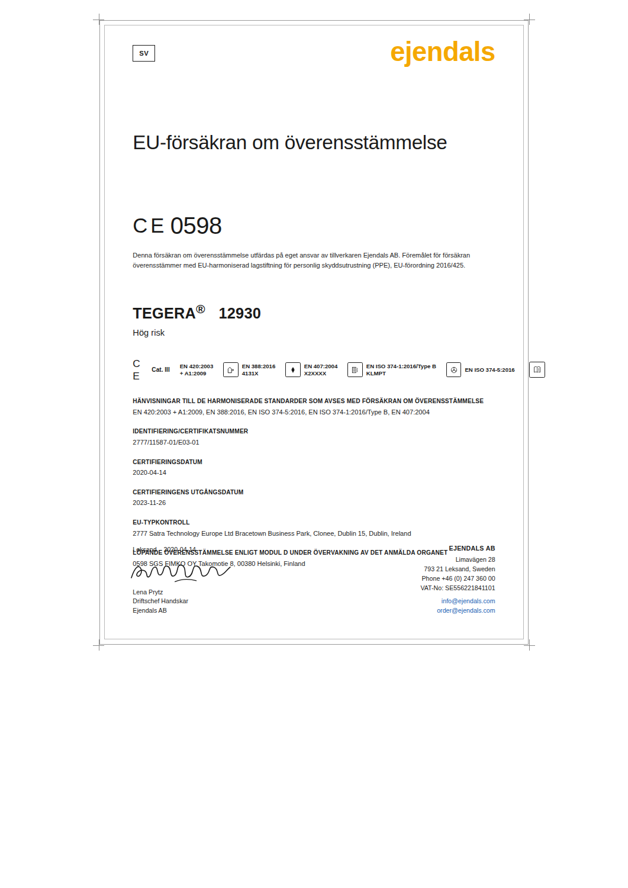SV
ejendals
EU-försäkran om överensstämmelse
C E 0598
Denna försäkran om överensstämmelse utfärdas på eget ansvar av tillverkaren Ejendals AB. Föremålet för försäkran överensstämmer med EU-harmoniserad lagstiftning för personlig skyddsutrustning (PPE), EU-förordning 2016/425.
TEGERA®12930
Hög risk
C E Cat. III EN 420:2003
+ A1:2009 EN 388:2016
4131X EN 407:2004
X2XXXX EN ISO 374-1:2016/Type B
KLMPT EN ISO 374-5:2016
Hänvisningar till de harmoniserade standarder som avses med försäkran om överensstämmelse
EN 420:2003 + A1:2009, EN 388:2016, EN ISO 374-5:2016, EN ISO 374-1:2016/Type B, EN 407:2004
Identifiering/certifikatsnummer
2777/11587-01/E03-01
Certifieringsdatum
2020-04-14
Certifieringens utgångsdatum
2023-11-26
EU-typkontroll
2777 Satra Technology Europe Ltd Bracetown Business Park, Clonee, Dublin 15, Dublin, Ireland
Löpande överensstämmelse enligt modul D under övervakning av det anmälda organet
0598 SGS FIMKO OY Takomotie 8, 00380 Helsinki, Finland
Leksand 2020-04-14
Lena Prytz
Driftschef Handskar
Ejendals AB
EJENDALS AB
Limavägen 28
793 21 Leksand, Sweden
Phone +46 (0) 247 360 00
VAT-No: SE556221841101
info@ejendals.com
order@ejendals.com